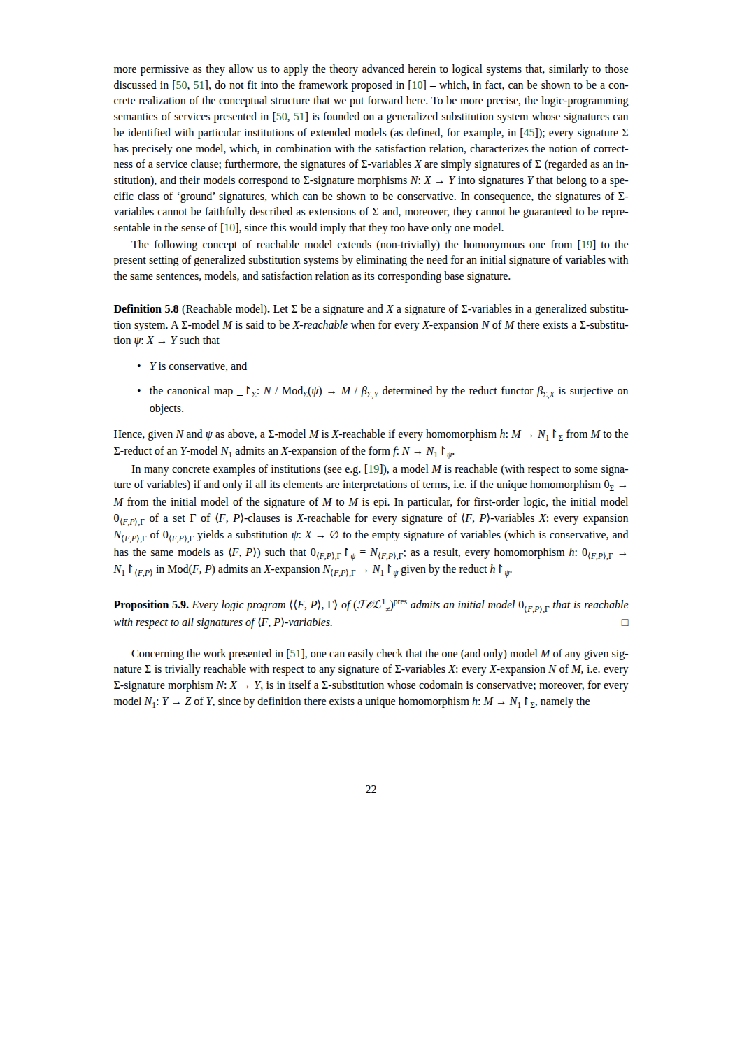more permissive as they allow us to apply the theory advanced herein to logical systems that, similarly to those discussed in [50, 51], do not fit into the framework proposed in [10] – which, in fact, can be shown to be a concrete realization of the conceptual structure that we put forward here. To be more precise, the logic-programming semantics of services presented in [50, 51] is founded on a generalized substitution system whose signatures can be identified with particular institutions of extended models (as defined, for example, in [45]); every signature Σ has precisely one model, which, in combination with the satisfaction relation, characterizes the notion of correctness of a service clause; furthermore, the signatures of Σ-variables X are simply signatures of Σ (regarded as an institution), and their models correspond to Σ-signature morphisms N: X → Y into signatures Y that belong to a specific class of ‘ground’ signatures, which can be shown to be conservative. In consequence, the signatures of Σ-variables cannot be faithfully described as extensions of Σ and, moreover, they cannot be guaranteed to be representable in the sense of [10], since this would imply that they too have only one model.
The following concept of reachable model extends (non-trivially) the homonymous one from [19] to the present setting of generalized substitution systems by eliminating the need for an initial signature of variables with the same sentences, models, and satisfaction relation as its corresponding base signature.
Definition 5.8 (Reachable model). Let Σ be a signature and X a signature of Σ-variables in a generalized substitution system. A Σ-model M is said to be X-reachable when for every X-expansion N of M there exists a Σ-substitution ψ: X → Y such that
Y is conservative, and
the canonical map _↾Σ: N / ModΣ(ψ) → M / βΣ,Y determined by the reduct functor βΣ,X is surjective on objects.
Hence, given N and ψ as above, a Σ-model M is X-reachable if every homomorphism h: M → N1↾Σ from M to the Σ-reduct of an Y-model N1 admits an X-expansion of the form f: N → N1↾ψ.
In many concrete examples of institutions (see e.g. [19]), a model M is reachable (with respect to some signature of variables) if and only if all its elements are interpretations of terms, i.e. if the unique homomorphism 0Σ → M from the initial model of the signature of M to M is epi. In particular, for first-order logic, the initial model 0⟨F,P⟩,Γ of a set Γ of ⟨F, P⟩-clauses is X-reachable for every signature of ⟨F, P⟩-variables X: every expansion N⟨F,P⟩,Γ of 0⟨F,P⟩,Γ yields a substitution ψ: X → ∅ to the empty signature of variables (which is conservative, and has the same models as ⟨F, P⟩) such that 0⟨F,P⟩,Γ↾ψ = N⟨F,P⟩,Γ; as a result, every homomorphism h: 0⟨F,P⟩,Γ → N1↾⟨F,P⟩ in Mod(F, P) admits an X-expansion N⟨F,P⟩,Γ → N1↾ψ given by the reduct h↾ψ.
Proposition 5.9. Every logic program ⟨⟨F, P⟩, Γ⟩ of (ℱ𝒪ℒ1≠)pres admits an initial model 0⟨F,P⟩,Γ that is reachable with respect to all signatures of ⟨F, P⟩-variables.□
Concerning the work presented in [51], one can easily check that the one (and only) model M of any given signature Σ is trivially reachable with respect to any signature of Σ-variables X: every X-expansion N of M, i.e. every Σ-signature morphism N: X → Y, is in itself a Σ-substitution whose codomain is conservative; moreover, for every model N1: Y → Z of Y, since by definition there exists a unique homomorphism h: M → N1↾Σ, namely the
22